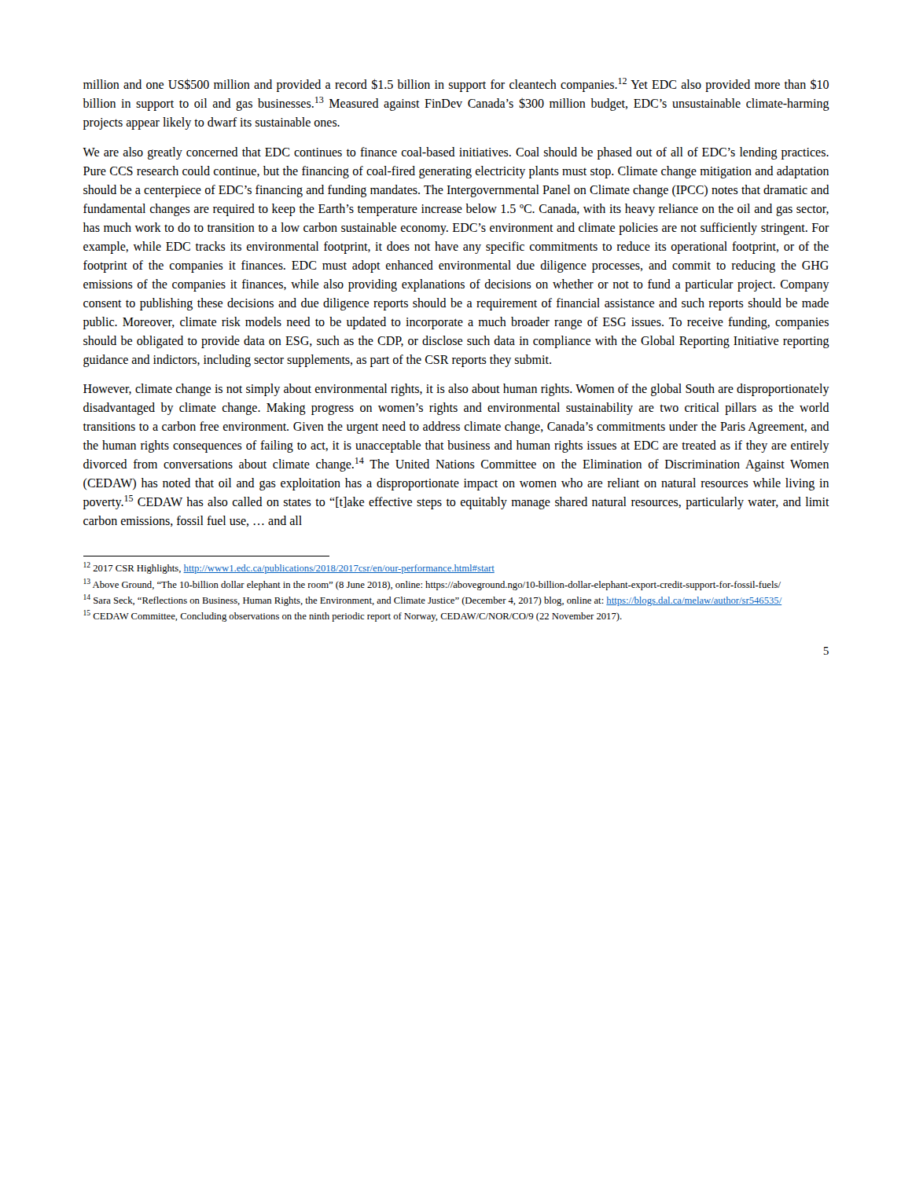million and one US$500 million and provided a record $1.5 billion in support for cleantech companies.12 Yet EDC also provided more than $10 billion in support to oil and gas businesses.13 Measured against FinDev Canada’s $300 million budget, EDC’s unsustainable climate-harming projects appear likely to dwarf its sustainable ones.
We are also greatly concerned that EDC continues to finance coal-based initiatives. Coal should be phased out of all of EDC’s lending practices. Pure CCS research could continue, but the financing of coal-fired generating electricity plants must stop. Climate change mitigation and adaptation should be a centerpiece of EDC’s financing and funding mandates. The Intergovernmental Panel on Climate change (IPCC) notes that dramatic and fundamental changes are required to keep the Earth’s temperature increase below 1.5 ºC. Canada, with its heavy reliance on the oil and gas sector, has much work to do to transition to a low carbon sustainable economy. EDC’s environment and climate policies are not sufficiently stringent. For example, while EDC tracks its environmental footprint, it does not have any specific commitments to reduce its operational footprint, or of the footprint of the companies it finances. EDC must adopt enhanced environmental due diligence processes, and commit to reducing the GHG emissions of the companies it finances, while also providing explanations of decisions on whether or not to fund a particular project. Company consent to publishing these decisions and due diligence reports should be a requirement of financial assistance and such reports should be made public. Moreover, climate risk models need to be updated to incorporate a much broader range of ESG issues. To receive funding, companies should be obligated to provide data on ESG, such as the CDP, or disclose such data in compliance with the Global Reporting Initiative reporting guidance and indictors, including sector supplements, as part of the CSR reports they submit.
However, climate change is not simply about environmental rights, it is also about human rights. Women of the global South are disproportionately disadvantaged by climate change. Making progress on women’s rights and environmental sustainability are two critical pillars as the world transitions to a carbon free environment. Given the urgent need to address climate change, Canada’s commitments under the Paris Agreement, and the human rights consequences of failing to act, it is unacceptable that business and human rights issues at EDC are treated as if they are entirely divorced from conversations about climate change.14 The United Nations Committee on the Elimination of Discrimination Against Women (CEDAW) has noted that oil and gas exploitation has a disproportionate impact on women who are reliant on natural resources while living in poverty.15 CEDAW has also called on states to “[t]ake effective steps to equitably manage shared natural resources, particularly water, and limit carbon emissions, fossil fuel use, … and all
12 2017 CSR Highlights, http://www1.edc.ca/publications/2018/2017csr/en/our-performance.html#start
13 Above Ground, “The 10-billion dollar elephant in the room” (8 June 2018), online: https://aboveground.ngo/10-billion-dollar-elephant-export-credit-support-for-fossil-fuels/
14 Sara Seck, “Reflections on Business, Human Rights, the Environment, and Climate Justice” (December 4, 2017) blog, online at: https://blogs.dal.ca/melaw/author/sr546535/
15 CEDAW Committee, Concluding observations on the ninth periodic report of Norway, CEDAW/C/NOR/CO/9 (22 November 2017).
5